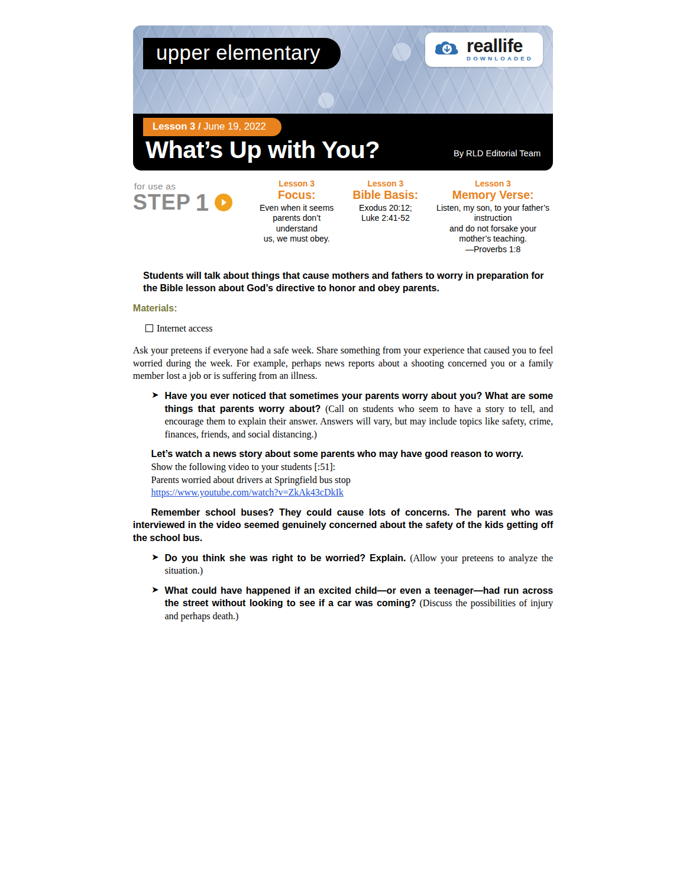upper elementary
reallife
DOWNLOADED
Lesson 3 / June 19, 2022
What’s Up with You?
By RLD Editorial Team
for use as
STEP 1
Lesson 3
Focus:
Even when it seems
parents don’t understand
us, we must obey.
Lesson 3
Bible Basis:
Exodus 20:12;
Luke 2:41-52
Lesson 3
Memory Verse:
Listen, my son, to your father’s instruction
and do not forsake your mother’s teaching.
—Proverbs 1:8
Students will talk about things that cause mothers and fathers to worry in preparation for the Bible lesson about God’s directive to honor and obey parents.
Materials:
Internet access
Ask your preteens if everyone had a safe week. Share something from your experience that caused you to feel worried during the week. For example, perhaps news reports about a shooting concerned you or a family member lost a job or is suffering from an illness.
➤ Have you ever noticed that sometimes your parents worry about you? What are some things that parents worry about? (Call on students who seem to have a story to tell, and encourage them to explain their answer. Answers will vary, but may include topics like safety, crime, finances, friends, and social distancing.)
Let’s watch a news story about some parents who may have good reason to worry.
Show the following video to your students [:51]:
Parents worried about drivers at Springfield bus stop
https://www.youtube.com/watch?v=ZkAk43cDkIk
Remember school buses? They could cause lots of concerns. The parent who was interviewed in the video seemed genuinely concerned about the safety of the kids getting off the school bus.
➤ Do you think she was right to be worried? Explain. (Allow your preteens to analyze the situation.)
➤ What could have happened if an excited child—or even a teenager—had run across the street without looking to see if a car was coming? (Discuss the possibilities of injury and perhaps death.)